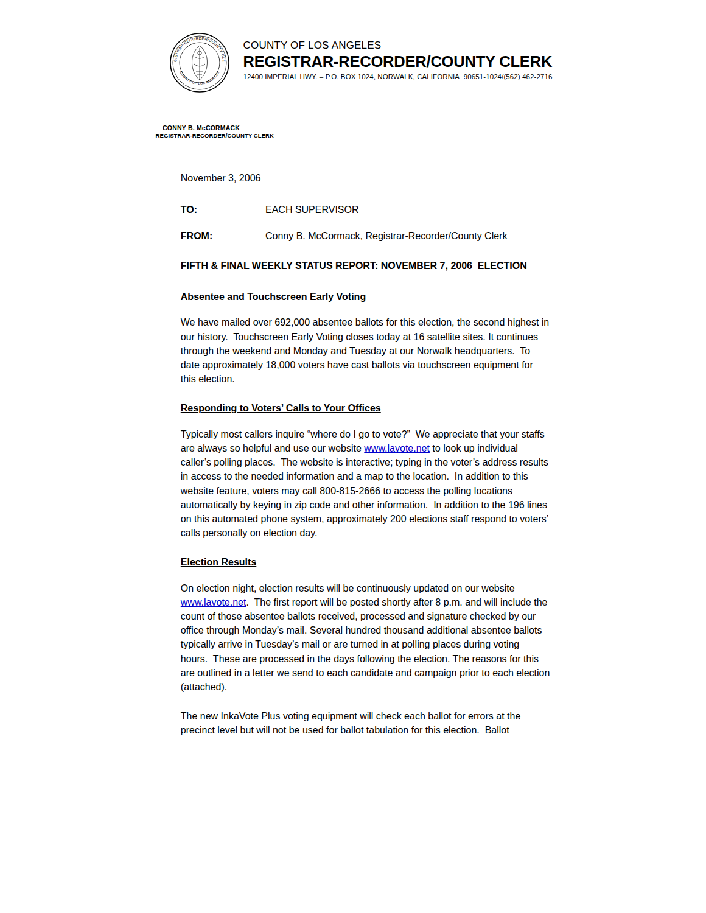REGISTRAR-RECORDER/COUNTY CLERK COUNTY OF LOS ANGELES
COUNTY OF LOS ANGELES
REGISTRAR-RECORDER/COUNTY CLERK
12400 IMPERIAL HWY. – P.O. BOX 1024, NORWALK, CALIFORNIA 90651-1024/(562) 462-2716
CONNY B. McCORMACK
REGISTRAR-RECORDER/COUNTY CLERK
November 3, 2006
| TO: | EACH SUPERVISOR |
| FROM: | Conny B. McCormack, Registrar-Recorder/County Clerk |
FIFTH & FINAL WEEKLY STATUS REPORT: NOVEMBER 7, 2006 ELECTION
Absentee and Touchscreen Early Voting
We have mailed over 692,000 absentee ballots for this election, the second highest in our history. Touchscreen Early Voting closes today at 16 satellite sites. It continues through the weekend and Monday and Tuesday at our Norwalk headquarters. To date approximately 18,000 voters have cast ballots via touchscreen equipment for this election.
Responding to Voters’ Calls to Your Offices
Typically most callers inquire “where do I go to vote?” We appreciate that your staffs are always so helpful and use our website www.lavote.net to look up individual caller’s polling places. The website is interactive; typing in the voter’s address results in access to the needed information and a map to the location. In addition to this website feature, voters may call 800-815-2666 to access the polling locations automatically by keying in zip code and other information. In addition to the 196 lines on this automated phone system, approximately 200 elections staff respond to voters’ calls personally on election day.
Election Results
On election night, election results will be continuously updated on our website www.lavote.net. The first report will be posted shortly after 8 p.m. and will include the count of those absentee ballots received, processed and signature checked by our office through Monday’s mail. Several hundred thousand additional absentee ballots typically arrive in Tuesday’s mail or are turned in at polling places during voting hours. These are processed in the days following the election. The reasons for this are outlined in a letter we send to each candidate and campaign prior to each election (attached).
The new InkaVote Plus voting equipment will check each ballot for errors at the precinct level but will not be used for ballot tabulation for this election. Ballot